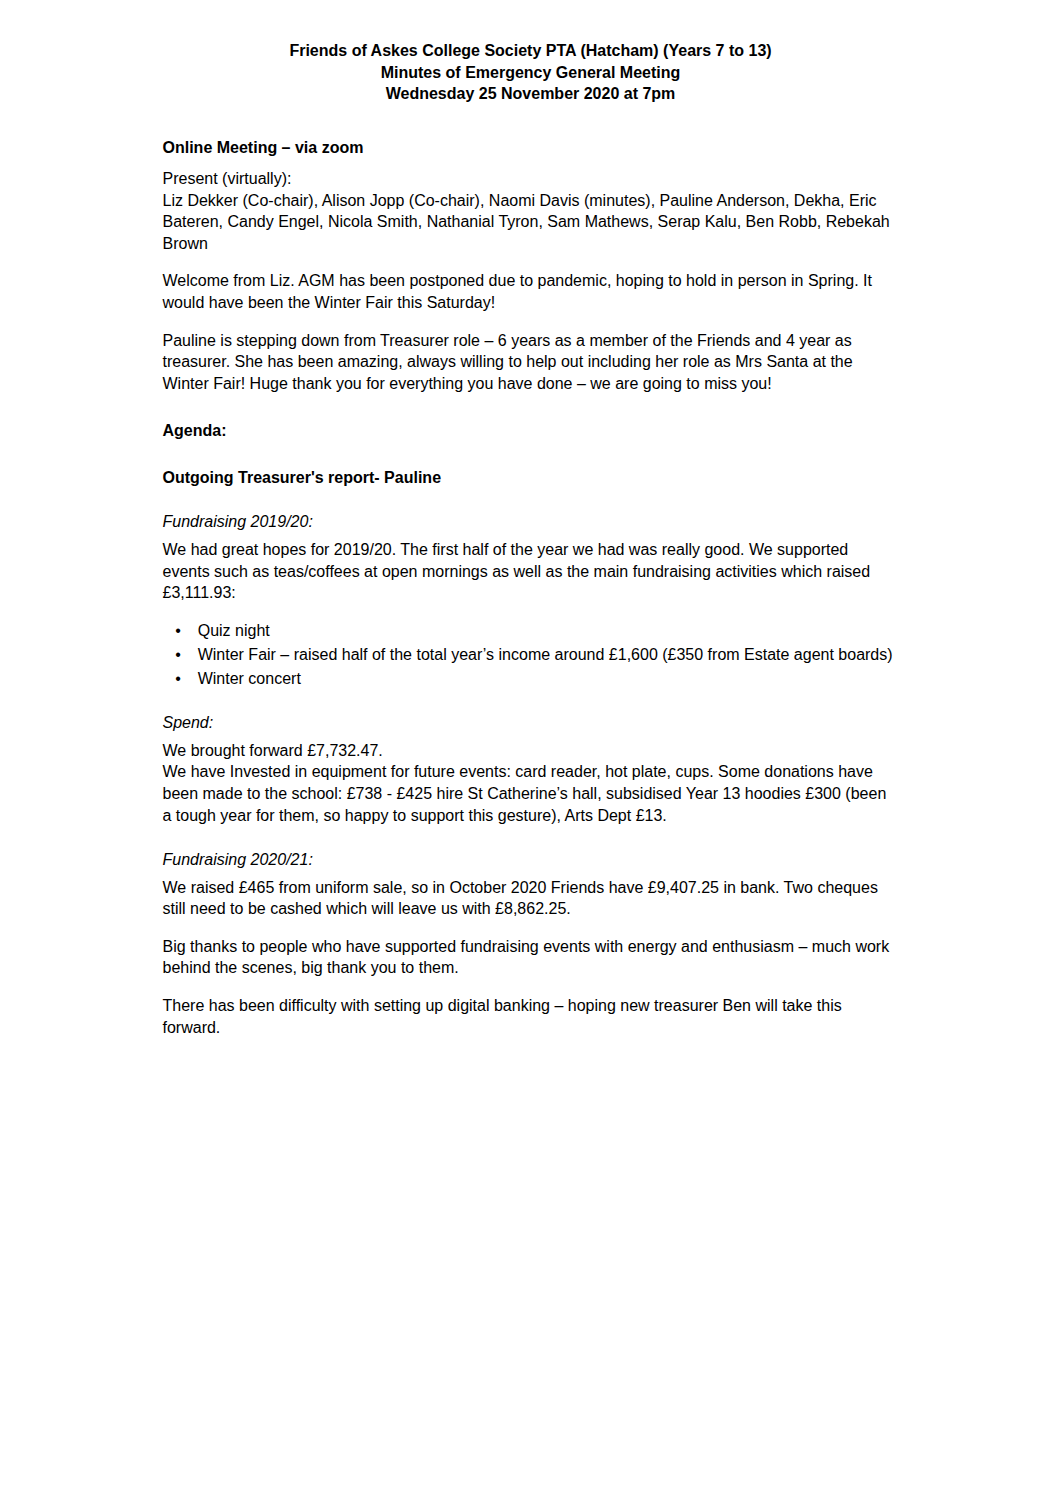Friends of Askes College Society PTA (Hatcham) (Years 7 to 13)
Minutes of Emergency General Meeting
Wednesday 25 November 2020 at 7pm
Online Meeting – via zoom
Present (virtually):
Liz Dekker (Co-chair), Alison Jopp (Co-chair), Naomi Davis (minutes), Pauline Anderson, Dekha, Eric Bateren, Candy Engel, Nicola Smith, Nathanial Tyron, Sam Mathews, Serap Kalu, Ben Robb, Rebekah Brown
Welcome from Liz. AGM has been postponed due to pandemic, hoping to hold in person in Spring. It would have been the Winter Fair this Saturday!
Pauline is stepping down from Treasurer role – 6 years as a member of the Friends and 4 year as treasurer. She has been amazing, always willing to help out including her role as Mrs Santa at the Winter Fair! Huge thank you for everything you have done – we are going to miss you!
Agenda:
Outgoing Treasurer's report- Pauline
Fundraising 2019/20:
We had great hopes for 2019/20. The first half of the year we had was really good. We supported events such as teas/coffees at open mornings as well as the main fundraising activities which raised £3,111.93:
Quiz night
Winter Fair – raised half of the total year’s income around £1,600 (£350 from Estate agent boards)
Winter concert
Spend:
We brought forward £7,732.47.
We have Invested in equipment for future events: card reader, hot plate, cups. Some donations have been made to the school: £738 - £425 hire St Catherine’s hall, subsidised Year 13 hoodies £300 (been a tough year for them, so happy to support this gesture), Arts Dept £13.
Fundraising 2020/21:
We raised £465 from uniform sale, so in October 2020 Friends have £9,407.25 in bank. Two cheques still need to be cashed which will leave us with £8,862.25.
Big thanks to people who have supported fundraising events with energy and enthusiasm – much work behind the scenes, big thank you to them.
There has been difficulty with setting up digital banking – hoping new treasurer Ben will take this forward.